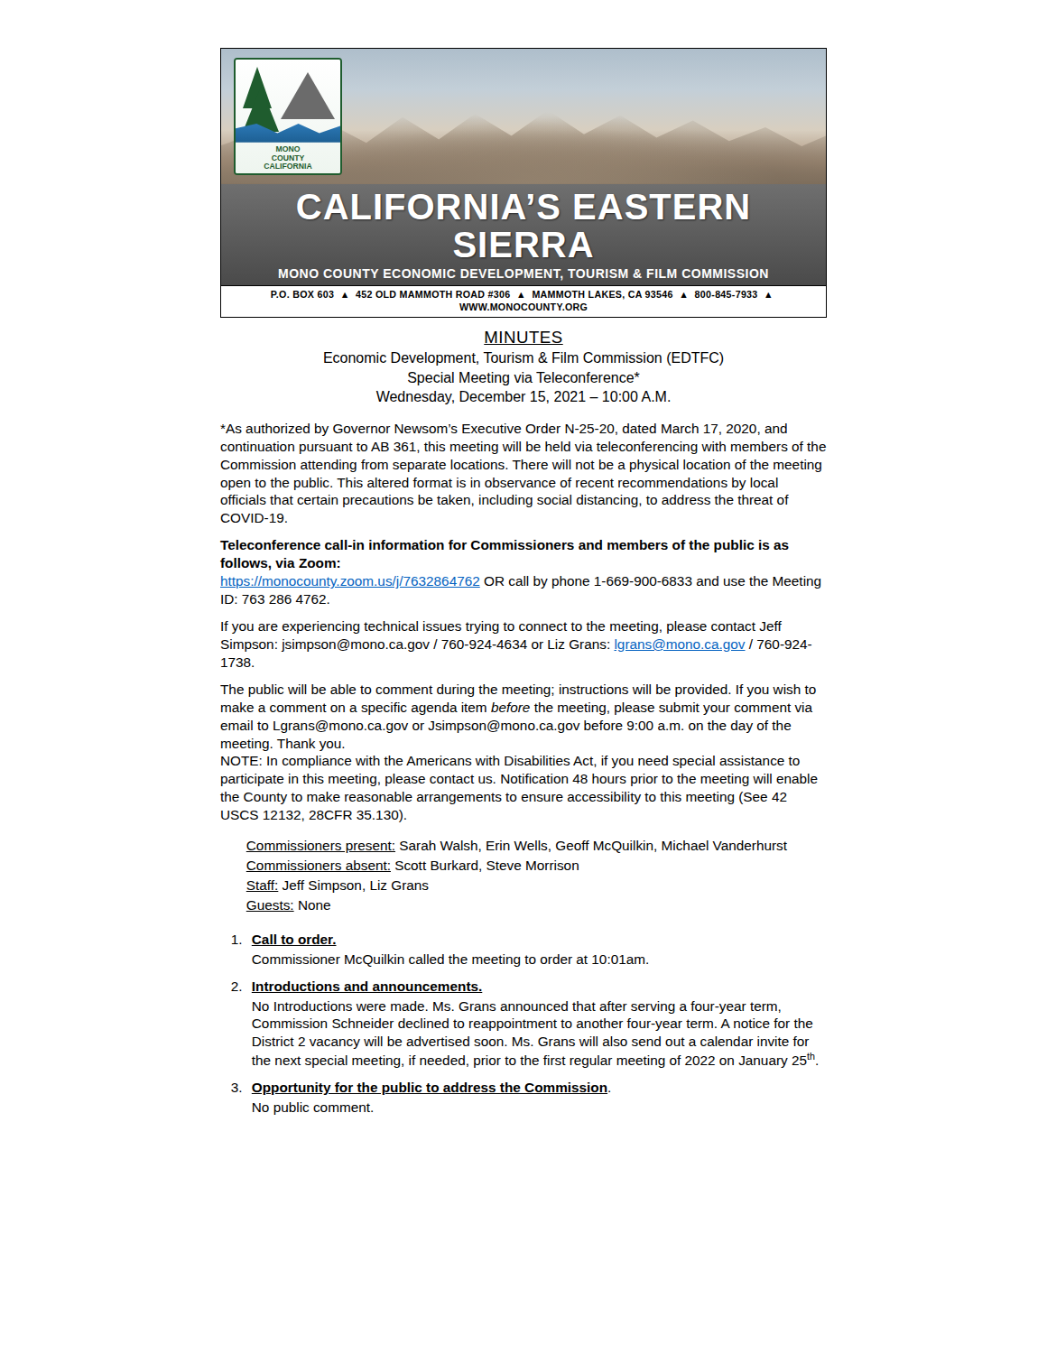MONO
COUNTY
CALIFORNIA
CALIFORNIA’S EASTERN SIERRA
MONO COUNTY ECONOMIC DEVELOPMENT, TOURISM & FILM COMMISSION
P.O. BOX 603 ▲ 452 OLD MAMMOTH ROAD #306 ▲ MAMMOTH LAKES, CA 93546 ▲ 800-845-7933 ▲ WWW.MONOCOUNTY.ORG
MINUTES
Economic Development, Tourism & Film Commission (EDTFC)
Special Meeting via Teleconference*
Wednesday, December 15, 2021 – 10:00 A.M.
*As authorized by Governor Newsom’s Executive Order N-25-20, dated March 17, 2020, and continuation pursuant to AB 361, this meeting will be held via teleconferencing with members of the Commission attending from separate locations. There will not be a physical location of the meeting open to the public. This altered format is in observance of recent recommendations by local officials that certain precautions be taken, including social distancing, to address the threat of COVID-19.
Teleconference call-in information for Commissioners and members of the public is as follows, via Zoom:
https://monocounty.zoom.us/j/7632864762 OR call by phone 1-669-900-6833 and use the Meeting ID: 763 286 4762.
If you are experiencing technical issues trying to connect to the meeting, please contact Jeff Simpson: jsimpson@mono.ca.gov / 760-924-4634 or Liz Grans: lgrans@mono.ca.gov / 760-924-1738.
The public will be able to comment during the meeting; instructions will be provided. If you wish to make a comment on a specific agenda item before the meeting, please submit your comment via email to Lgrans@mono.ca.gov or Jsimpson@mono.ca.gov before 9:00 a.m. on the day of the meeting. Thank you.
NOTE: In compliance with the Americans with Disabilities Act, if you need special assistance to participate in this meeting, please contact us. Notification 48 hours prior to the meeting will enable the County to make reasonable arrangements to ensure accessibility to this meeting (See 42 USCS 12132, 28CFR 35.130).
Commissioners present: Sarah Walsh, Erin Wells, Geoff McQuilkin, Michael Vanderhurst
Commissioners absent: Scott Burkard, Steve Morrison
Staff: Jeff Simpson, Liz Grans
Guests: None
Call to order. Commissioner McQuilkin called the meeting to order at 10:01am.
Introductions and announcements. No Introductions were made. Ms. Grans announced that after serving a four-year term, Commission Schneider declined to reappointment to another four-year term. A notice for the District 2 vacancy will be advertised soon. Ms. Grans will also send out a calendar invite for the next special meeting, if needed, prior to the first regular meeting of 2022 on January 25th.
Opportunity for the public to address the Commission. No public comment.